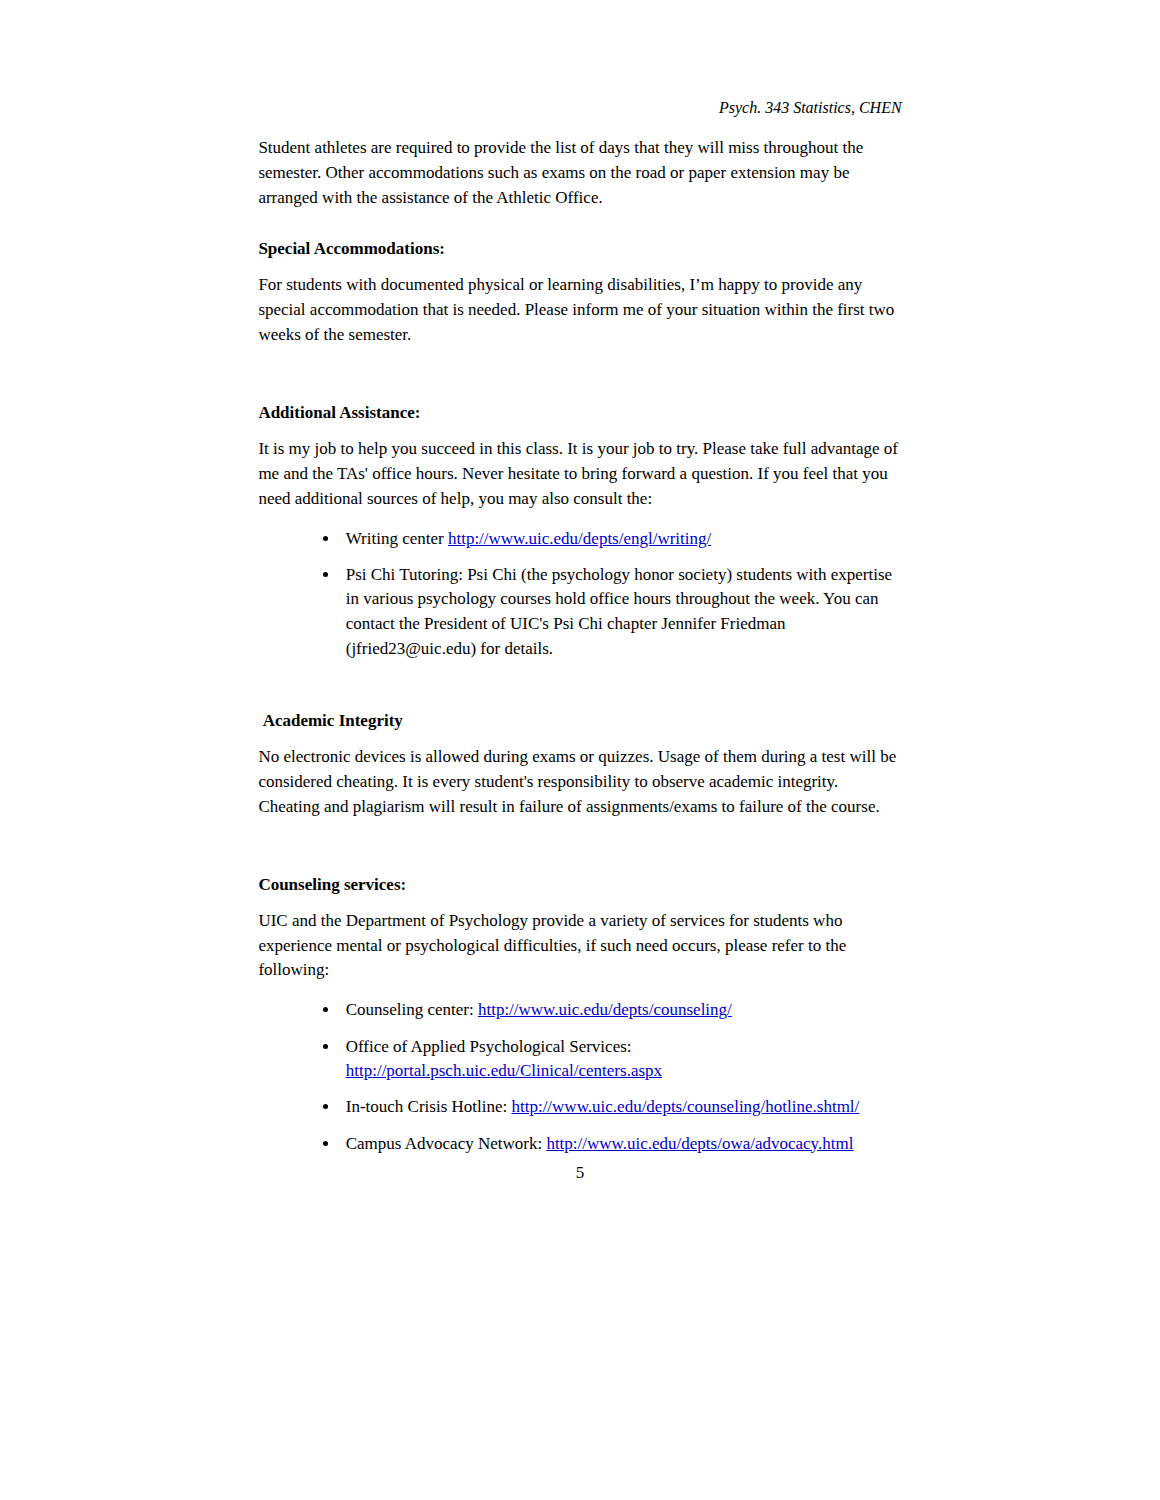Psych. 343 Statistics, CHEN
Student athletes are required to provide the list of days that they will miss throughout the semester. Other accommodations such as exams on the road or paper extension may be arranged with the assistance of the Athletic Office.
Special Accommodations:
For students with documented physical or learning disabilities, I’m happy to provide any special accommodation that is needed. Please inform me of your situation within the first two weeks of the semester.
Additional Assistance:
It is my job to help you succeed in this class. It is your job to try. Please take full advantage of me and the TAs' office hours. Never hesitate to bring forward a question. If you feel that you need additional sources of help, you may also consult the:
Writing center http://www.uic.edu/depts/engl/writing/
Psi Chi Tutoring: Psi Chi (the psychology honor society) students with expertise in various psychology courses hold office hours throughout the week. You can contact the President of UIC's Psi Chi chapter Jennifer Friedman (jfried23@uic.edu) for details.
Academic Integrity
No electronic devices is allowed during exams or quizzes. Usage of them during a test will be considered cheating. It is every student's responsibility to observe academic integrity. Cheating and plagiarism will result in failure of assignments/exams to failure of the course.
Counseling services:
UIC and the Department of Psychology provide a variety of services for students who experience mental or psychological difficulties, if such need occurs, please refer to the following:
Counseling center: http://www.uic.edu/depts/counseling/
Office of Applied Psychological Services: http://portal.psch.uic.edu/Clinical/centers.aspx
In-touch Crisis Hotline: http://www.uic.edu/depts/counseling/hotline.shtml/
Campus Advocacy Network: http://www.uic.edu/depts/owa/advocacy.html
5